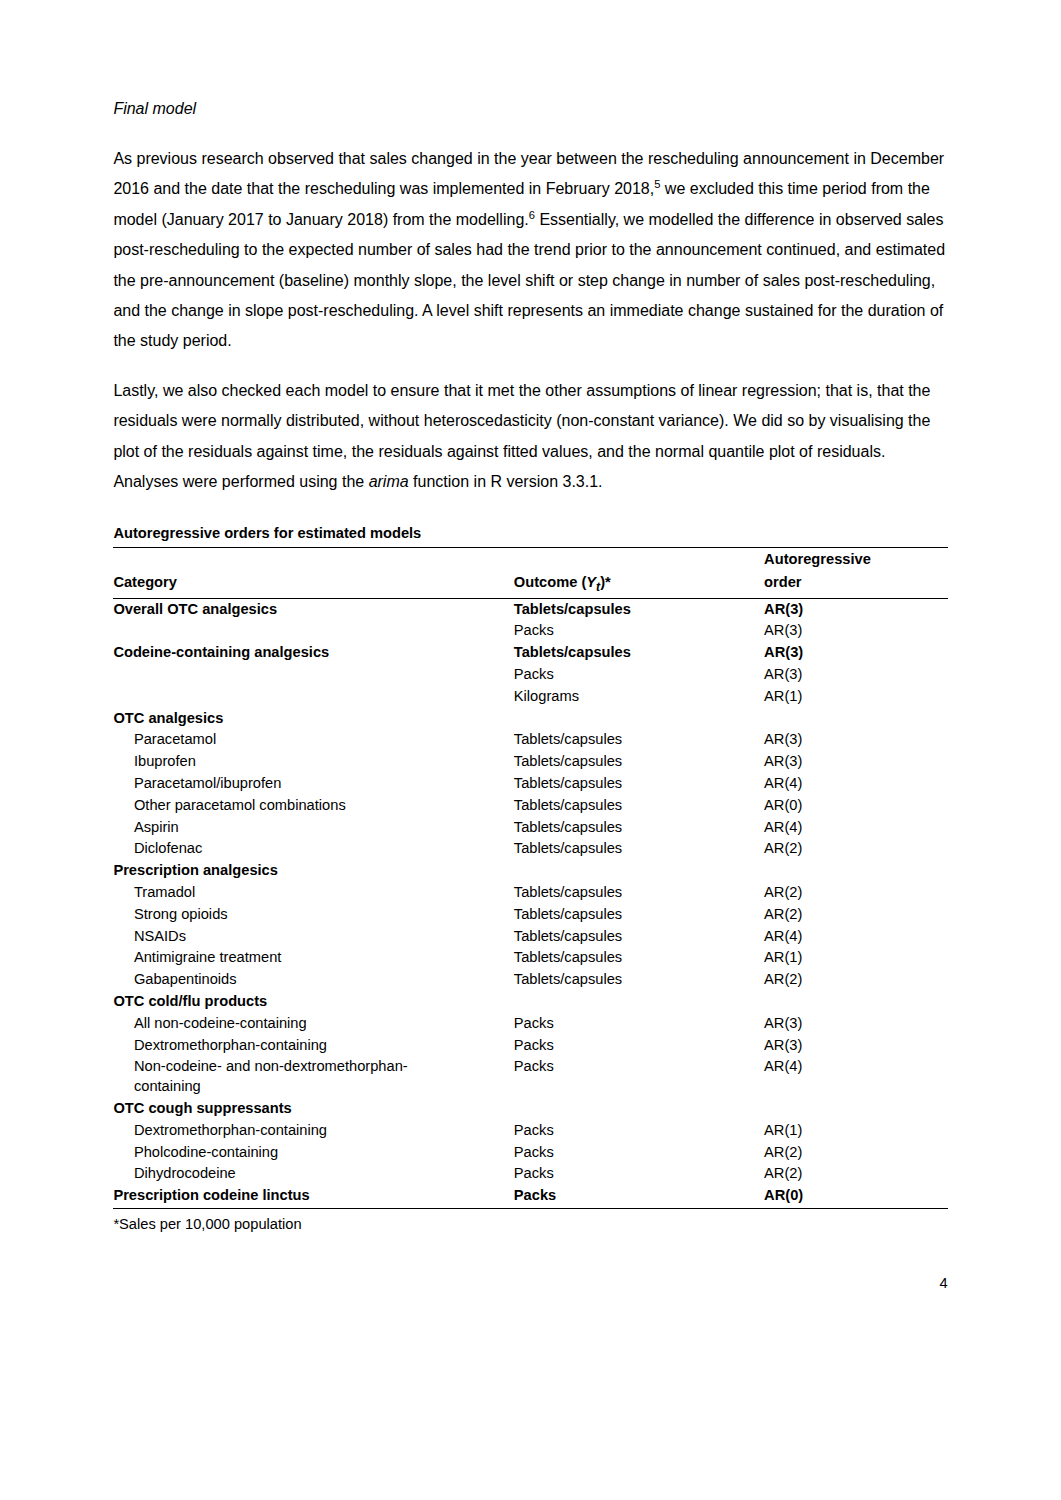Final model
As previous research observed that sales changed in the year between the rescheduling announcement in December 2016 and the date that the rescheduling was implemented in February 2018,5 we excluded this time period from the model (January 2017 to January 2018) from the modelling.6 Essentially, we modelled the difference in observed sales post-rescheduling to the expected number of sales had the trend prior to the announcement continued, and estimated the pre-announcement (baseline) monthly slope, the level shift or step change in number of sales post-rescheduling, and the change in slope post-rescheduling. A level shift represents an immediate change sustained for the duration of the study period.
Lastly, we also checked each model to ensure that it met the other assumptions of linear regression; that is, that the residuals were normally distributed, without heteroscedasticity (non-constant variance). We did so by visualising the plot of the residuals against time, the residuals against fitted values, and the normal quantile plot of residuals. Analyses were performed using the arima function in R version 3.3.1.
Autoregressive orders for estimated models
| | | Autoregressive |
| --- | --- | --- |
| Category | Outcome ( Y t )* | order |
| Overall OTC analgesics | Tablets/capsules | AR(3) |
| | Packs | AR(3) |
| Codeine-containing analgesics | Tablets/capsules | AR(3) |
| | Packs | AR(3) |
| | Kilograms | AR(1) |
| OTC analgesics | | |
| Paracetamol | Tablets/capsules | AR(3) |
| Ibuprofen | Tablets/capsules | AR(3) |
| Paracetamol/ibuprofen | Tablets/capsules | AR(4) |
| Other paracetamol combinations | Tablets/capsules | AR(0) |
| Aspirin | Tablets/capsules | AR(4) |
| Diclofenac | Tablets/capsules | AR(2) |
| Prescription analgesics | | |
| Tramadol | Tablets/capsules | AR(2) |
| Strong opioids | Tablets/capsules | AR(2) |
| NSAIDs | Tablets/capsules | AR(4) |
| Antimigraine treatment | Tablets/capsules | AR(1) |
| Gabapentinoids | Tablets/capsules | AR(2) |
| OTC cold/flu products | | |
| All non-codeine-containing | Packs | AR(3) |
| Dextromethorphan-containing | Packs | AR(3) |
| Non-codeine- and non-dextromethorphan- containing | Packs | AR(4) |
| OTC cough suppressants | | |
| Dextromethorphan-containing | Packs | AR(1) |
| Pholcodine-containing | Packs | AR(2) |
| Dihydrocodeine | Packs | AR(2) |
| Prescription codeine linctus | Packs | AR(0) |
*Sales per 10,000 population
4